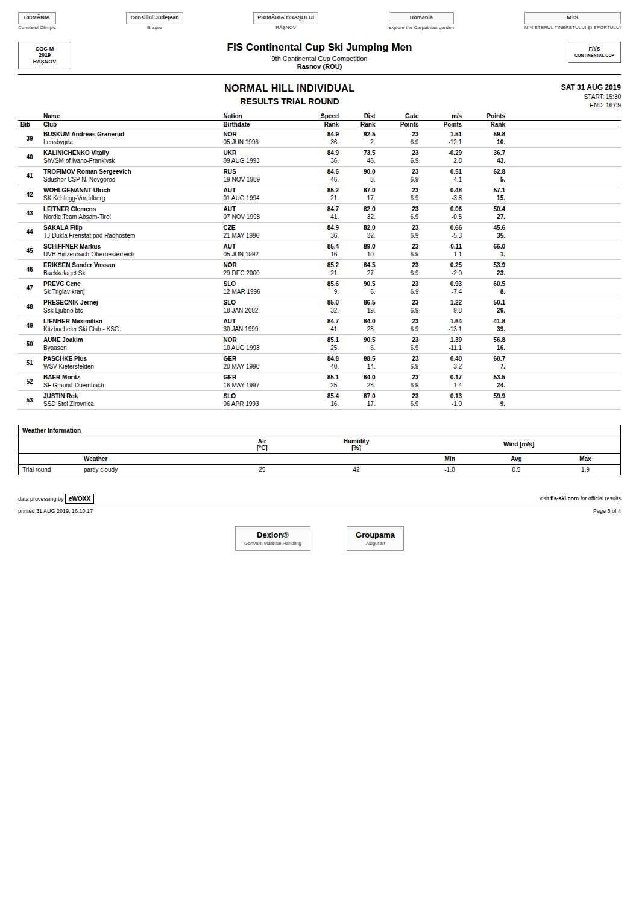ROMÂNIA
Comitetul Olimpic
Consiliul Judeţean
Braşov
PRIMĂRIA ORAŞULUI
RÂŞNOV
Romania
explore the Carpathian garden
MTS
MINISTERUL TINERETULUI ŞI SPORTULUI
COC-M
2019
RÂŞNOV
FIS Continental Cup Ski Jumping Men
9th Continental Cup Competition
Rasnov (ROU)
F/I/S
CONTINENTAL CUP
NORMAL HILL INDIVIDUAL
RESULTS TRIAL ROUND
SAT 31 AUG 2019
START: 15:30
END: 16:09
| | Name | Nation | Speed | Dist | Gate | m/s | Points | |
| --- | --- | --- | --- | --- | --- | --- | --- | --- |
| Bib | Club | Birthdate | Rank | Rank | Points | Points | Rank | |
| 39 | BUSKUM Andreas Granerud | NOR | 84.9 | 92.5 | 23 | 1.51 | 59.8 | |
| Lensbygda | 05 JUN 1996 | 36. | 2. | 6.9 | -12.1 | 10. | |
| 40 | KALINICHENKO Vitaliy | UKR | 84.9 | 73.5 | 23 | -0.29 | 36.7 | |
| ShVSM of Ivano-Frankivsk | 09 AUG 1993 | 36. | 46. | 6.9 | 2.8 | 43. | |
| 41 | TROFIMOV Roman Sergeevich | RUS | 84.6 | 90.0 | 23 | 0.51 | 62.8 | |
| Sdushor CSP N. Novgorod | 19 NOV 1989 | 46. | 8. | 6.9 | -4.1 | 5. | |
| 42 | WOHLGENANNT Ulrich | AUT | 85.2 | 87.0 | 23 | 0.48 | 57.1 | |
| SK Kehlegg-Vorarlberg | 01 AUG 1994 | 21. | 17. | 6.9 | -3.8 | 15. | |
| 43 | LEITNER Clemens | AUT | 84.7 | 82.0 | 23 | 0.06 | 50.4 | |
| Nordic Team Absam-Tirol | 07 NOV 1998 | 41. | 32. | 6.9 | -0.5 | 27. | |
| 44 | SAKALA Filip | CZE | 84.9 | 82.0 | 23 | 0.66 | 45.6 | |
| TJ Dukla Frenstat pod Radhostem | 21 MAY 1996 | 36. | 32. | 6.9 | -5.3 | 35. | |
| 45 | SCHIFFNER Markus | AUT | 85.4 | 89.0 | 23 | -0.11 | 66.0 | |
| UVB Hinzenbach-Oberoesterreich | 05 JUN 1992 | 16. | 10. | 6.9 | 1.1 | 1. | |
| 46 | ERIKSEN Sander Vossan | NOR | 85.2 | 84.5 | 23 | 0.25 | 53.9 | |
| Baekkelaget Sk | 29 DEC 2000 | 21. | 27. | 6.9 | -2.0 | 23. | |
| 47 | PREVC Cene | SLO | 85.6 | 90.5 | 23 | 0.93 | 60.5 | |
| Sk Triglav kranj | 12 MAR 1996 | 9. | 6. | 6.9 | -7.4 | 8. | |
| 48 | PRESECNIK Jernej | SLO | 85.0 | 86.5 | 23 | 1.22 | 50.1 | |
| Ssk Ljubno btc | 18 JAN 2002 | 32. | 19. | 6.9 | -9.8 | 29. | |
| 49 | LIENHER Maximilian | AUT | 84.7 | 84.0 | 23 | 1.64 | 41.8 | |
| Kitzbueheler Ski Club - KSC | 30 JAN 1999 | 41. | 28. | 6.9 | -13.1 | 39. | |
| 50 | AUNE Joakim | NOR | 85.1 | 90.5 | 23 | 1.39 | 56.8 | |
| Byaasen | 10 AUG 1993 | 25. | 6. | 6.9 | -11.1 | 16. | |
| 51 | PASCHKE Pius | GER | 84.8 | 88.5 | 23 | 0.40 | 60.7 | |
| WSV Kiefersfelden | 20 MAY 1990 | 40. | 14. | 6.9 | -3.2 | 7. | |
| 52 | BAER Moritz | GER | 85.1 | 84.0 | 23 | 0.17 | 53.5 | |
| SF Gmund-Duernbach | 16 MAY 1997 | 25. | 28. | 6.9 | -1.4 | 24. | |
| 53 | JUSTIN Rok | SLO | 85.4 | 87.0 | 23 | 0.13 | 59.9 | |
| SSD Stol Zirovnica | 06 APR 1993 | 16. | 17. | 6.9 | -1.0 | 9. | |
Weather Information
| | | | Air [°C] | Humidity [%] | Wind [m/s] |
| --- | --- | --- | --- | --- | --- |
| | Weather | | | | Min | Avg | Max |
| Trial round | partly cloudy | | 25 | 42 | -1.0 | 0.5 | 1.9 |
data processing by eWOXX
visit fis-ski.com for official results
printed 31 AUG 2019, 16:10:17
Page 3 of 4
Dexion®
Gonvarri Material Handling
Groupama
Asigurări